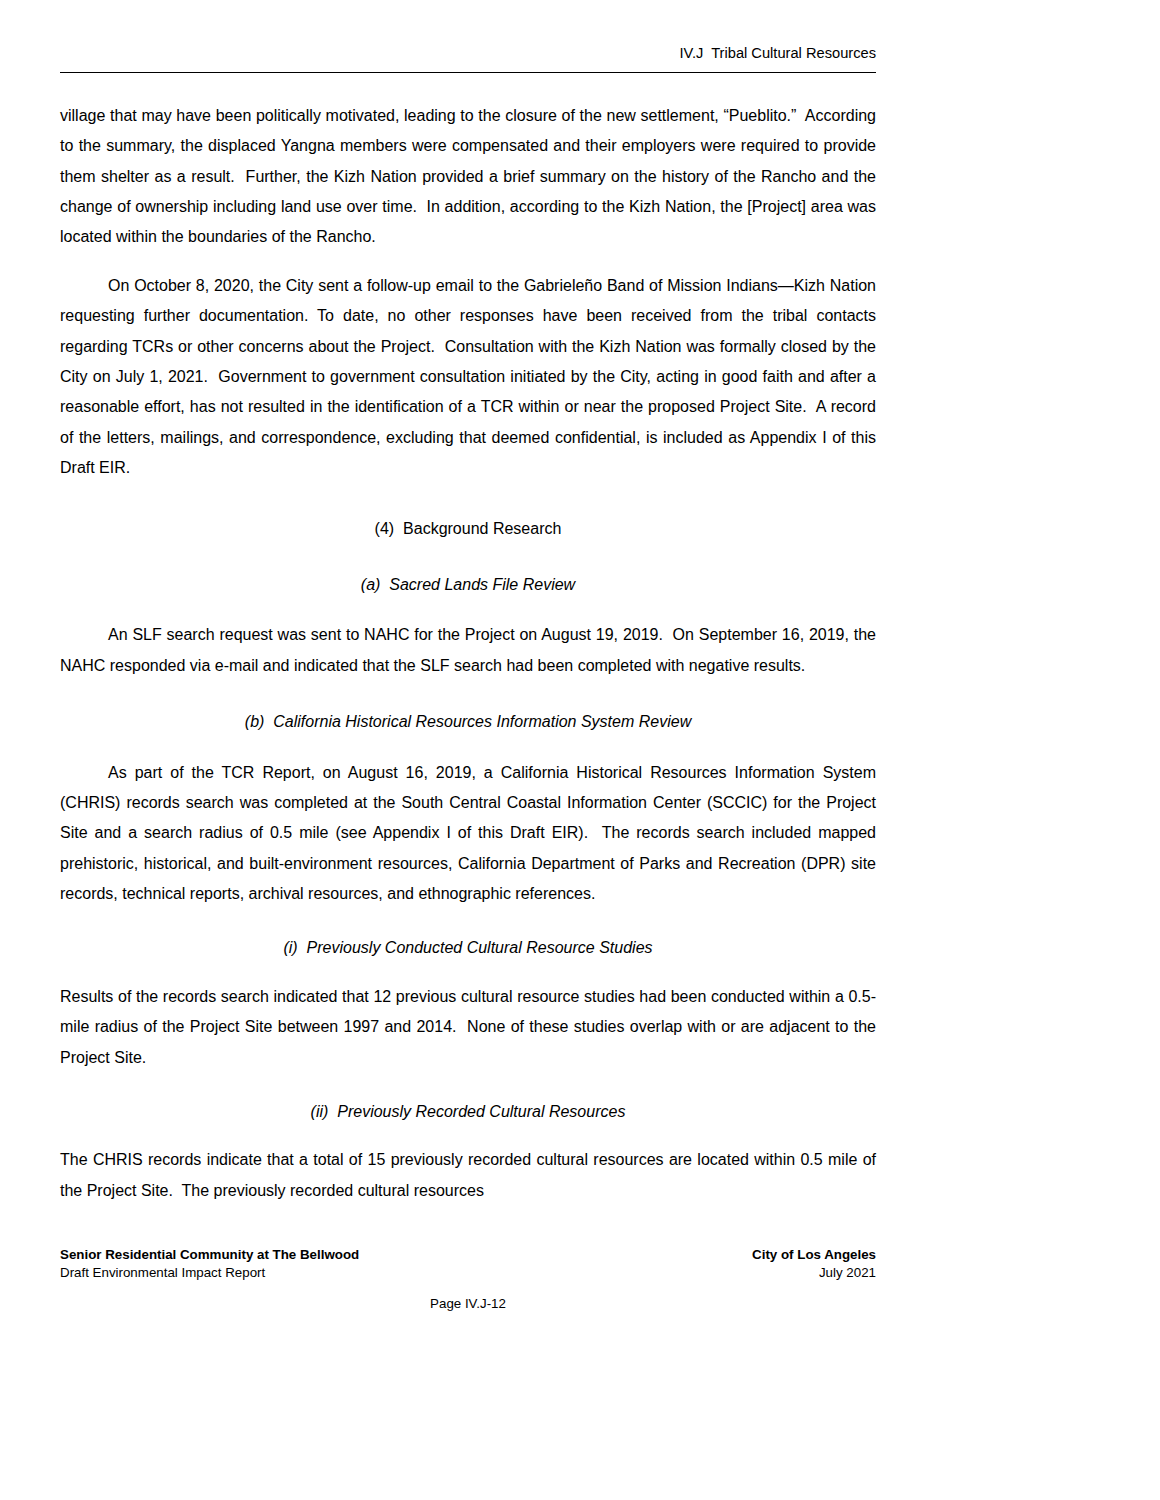IV.J Tribal Cultural Resources
village that may have been politically motivated, leading to the closure of the new settlement, “Pueblito.” According to the summary, the displaced Yangna members were compensated and their employers were required to provide them shelter as a result. Further, the Kizh Nation provided a brief summary on the history of the Rancho and the change of ownership including land use over time. In addition, according to the Kizh Nation, the [Project] area was located within the boundaries of the Rancho.
On October 8, 2020, the City sent a follow-up email to the Gabrieleño Band of Mission Indians—Kizh Nation requesting further documentation. To date, no other responses have been received from the tribal contacts regarding TCRs or other concerns about the Project. Consultation with the Kizh Nation was formally closed by the City on July 1, 2021. Government to government consultation initiated by the City, acting in good faith and after a reasonable effort, has not resulted in the identification of a TCR within or near the proposed Project Site. A record of the letters, mailings, and correspondence, excluding that deemed confidential, is included as Appendix I of this Draft EIR.
(4) Background Research
(a) Sacred Lands File Review
An SLF search request was sent to NAHC for the Project on August 19, 2019. On September 16, 2019, the NAHC responded via e-mail and indicated that the SLF search had been completed with negative results.
(b) California Historical Resources Information System Review
As part of the TCR Report, on August 16, 2019, a California Historical Resources Information System (CHRIS) records search was completed at the South Central Coastal Information Center (SCCIC) for the Project Site and a search radius of 0.5 mile (see Appendix I of this Draft EIR). The records search included mapped prehistoric, historical, and built-environment resources, California Department of Parks and Recreation (DPR) site records, technical reports, archival resources, and ethnographic references.
(i) Previously Conducted Cultural Resource Studies
Results of the records search indicated that 12 previous cultural resource studies had been conducted within a 0.5-mile radius of the Project Site between 1997 and 2014. None of these studies overlap with or are adjacent to the Project Site.
(ii) Previously Recorded Cultural Resources
The CHRIS records indicate that a total of 15 previously recorded cultural resources are located within 0.5 mile of the Project Site. The previously recorded cultural resources
Senior Residential Community at The Bellwood
Draft Environmental Impact Report
City of Los Angeles
July 2021
Page IV.J-12